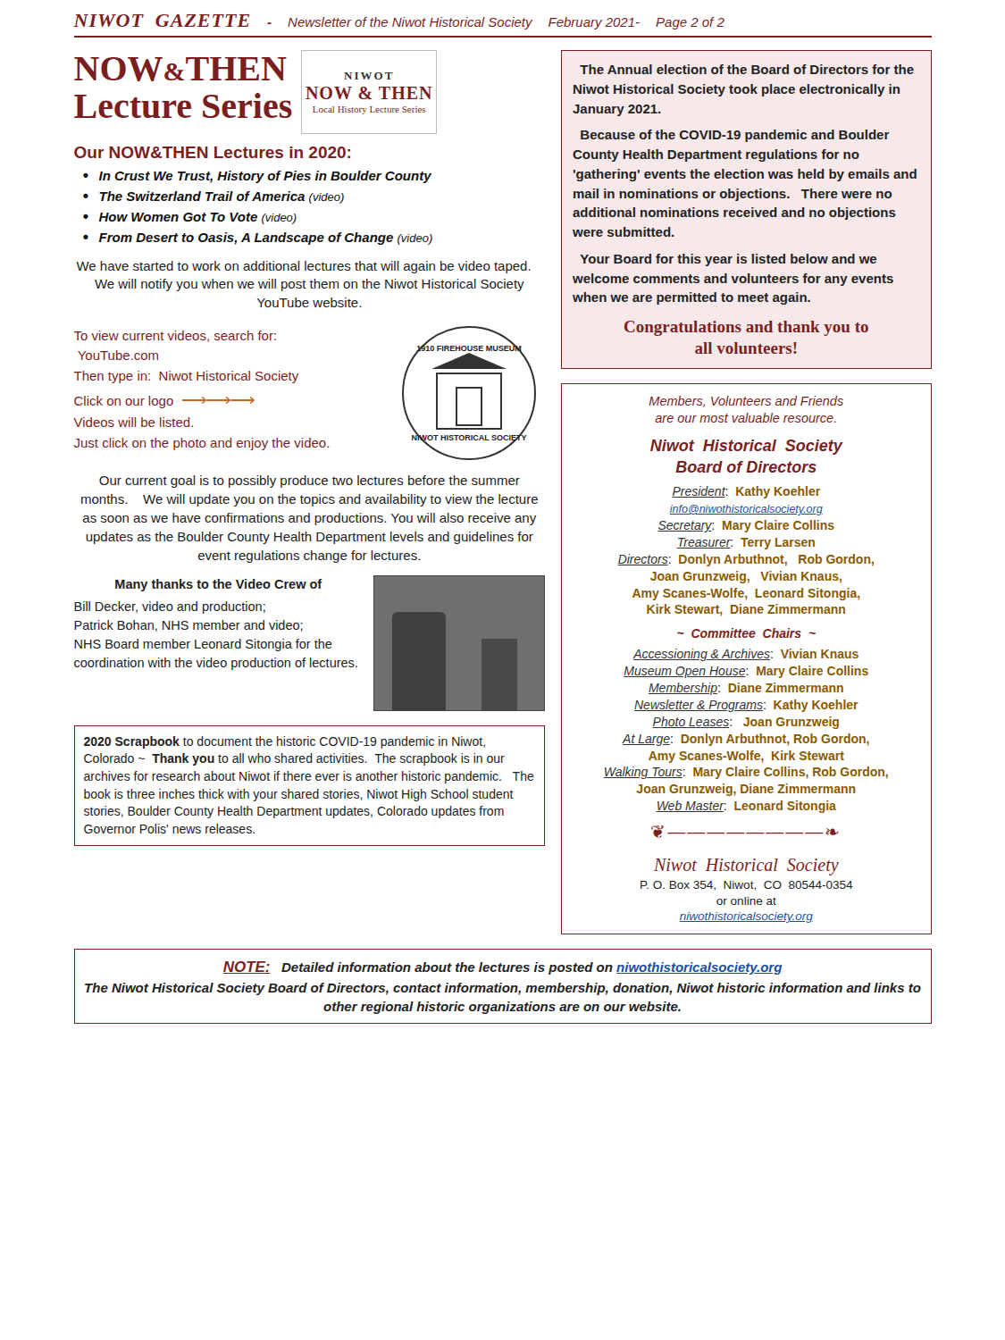NIWOT GAZETTE - Newsletter of the Niwot Historical Society February 2021- Page 2 of 2
NOW&THEN
Lecture Series
NIWOT
NOW & THEN
Local History Lecture Series
Our NOW&THEN Lectures in 2020:
In Crust We Trust, History of Pies in Boulder County
The Switzerland Trail of America (video)
How Women Got To Vote (video)
From Desert to Oasis, A Landscape of Change (video)
We have started to work on additional lectures that will again be video taped. We will notify you when we will post them on the Niwot Historical Society YouTube website.
To view current videos, search for: YouTube.com
Then type in: Niwot Historical Society
Click on our logo ⟶⟶⟶
Videos will be listed.
Just click on the photo and enjoy the video.
1910 FIREHOUSE MUSEUM
NIWOT HISTORICAL SOCIETY
Our current goal is to possibly produce two lectures before the summer months. We will update you on the topics and availability to view the lecture as soon as we have confirmations and productions. You will also receive any updates as the Boulder County Health Department levels and guidelines for event regulations change for lectures.
Many thanks to the Video Crew of Bill Decker, video and production;
Patrick Bohan, NHS member and video;
NHS Board member Leonard Sitongia for the coordination with the video production of lectures.
2020 Scrapbook to document the historic COVID-19 pandemic in Niwot, Colorado ~ Thank you to all who shared activities. The scrapbook is in our archives for research about Niwot if there ever is another historic pandemic. The book is three inches thick with your shared stories, Niwot High School student stories, Boulder County Health Department updates, Colorado updates from Governor Polis' news releases.
The Annual election of the Board of Directors for the Niwot Historical Society took place electronically in January 2021.
Because of the COVID-19 pandemic and Boulder County Health Department regulations for no 'gathering' events the election was held by emails and mail in nominations or objections. There were no additional nominations received and no objections were submitted.
Your Board for this year is listed below and we welcome comments and volunteers for any events when we are permitted to meet again.
Congratulations and thank you to
all volunteers!
Members, Volunteers and Friends
are our most valuable resource.
Niwot Historical Society
Board of Directors
President: Kathy Koehler
info@niwothistoricalsociety.org
Secretary: Mary Claire Collins
Treasurer: Terry Larsen
Directors: Donlyn Arbuthnot, Rob Gordon,
Joan Grunzweig, Vivian Knaus,
Amy Scanes-Wolfe, Leonard Sitongia,
Kirk Stewart, Diane Zimmermann
~ Committee Chairs ~
Accessioning & Archives: Vivian Knaus
Museum Open House: Mary Claire Collins
Membership: Diane Zimmermann
Newsletter & Programs: Kathy Koehler
Photo Leases: Joan Grunzweig
At Large: Donlyn Arbuthnot, Rob Gordon,
Amy Scanes-Wolfe, Kirk Stewart
Walking Tours: Mary Claire Collins, Rob Gordon,
Joan Grunzweig, Diane Zimmermann
Web Master: Leonard Sitongia
❦————————❧
Niwot Historical Society
P. O. Box 354, Niwot, CO 80544-0354
or online at
niwothistoricalsociety.org
NOTE: Detailed information about the lectures is posted on niwothistoricalsociety.org
The Niwot Historical Society Board of Directors, contact information, membership, donation, Niwot historic information and links to other regional historic organizations are on our website.